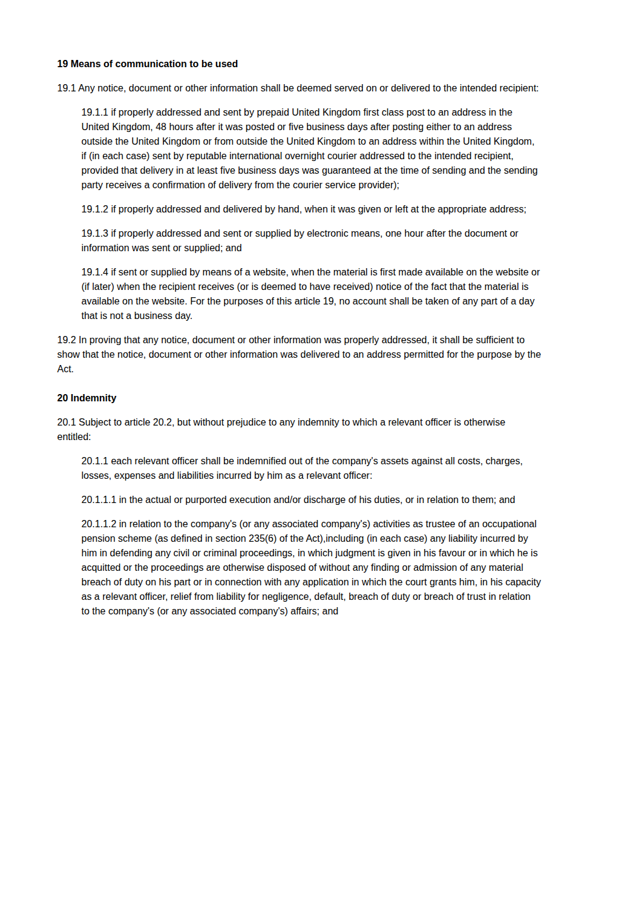19 Means of communication to be used
19.1 Any notice, document or other information shall be deemed served on or delivered to the intended recipient:
19.1.1 if properly addressed and sent by prepaid United Kingdom first class post to an address in the United Kingdom, 48 hours after it was posted or five business days after posting either to an address outside the United Kingdom or from outside the United Kingdom to an address within the United Kingdom, if (in each case) sent by reputable international overnight courier addressed to the intended recipient, provided that delivery in at least five business days was guaranteed at the time of sending and the sending party receives a confirmation of delivery from the courier service provider);
19.1.2 if properly addressed and delivered by hand, when it was given or left at the appropriate address;
19.1.3 if properly addressed and sent or supplied by electronic means, one hour after the document or information was sent or supplied; and
19.1.4 if sent or supplied by means of a website, when the material is first made available on the website or (if later) when the recipient receives (or is deemed to have received) notice of the fact that the material is available on the website. For the purposes of this article 19, no account shall be taken of any part of a day that is not a business day.
19.2 In proving that any notice, document or other information was properly addressed, it shall be sufficient to show that the notice, document or other information was delivered to an address permitted for the purpose by the Act.
20 Indemnity
20.1 Subject to article 20.2, but without prejudice to any indemnity to which a relevant officer is otherwise entitled:
20.1.1 each relevant officer shall be indemnified out of the company's assets against all costs, charges, losses, expenses and liabilities incurred by him as a relevant officer:
20.1.1.1 in the actual or purported execution and/or discharge of his duties, or in relation to them; and
20.1.1.2 in relation to the company's (or any associated company's) activities as trustee of an occupational pension scheme (as defined in section 235(6) of the Act),including (in each case) any liability incurred by him in defending any civil or criminal proceedings, in which judgment is given in his favour or in which he is acquitted or the proceedings are otherwise disposed of without any finding or admission of any material breach of duty on his part or in connection with any application in which the court grants him, in his capacity as a relevant officer, relief from liability for negligence, default, breach of duty or breach of trust in relation to the company's (or any associated company's) affairs; and